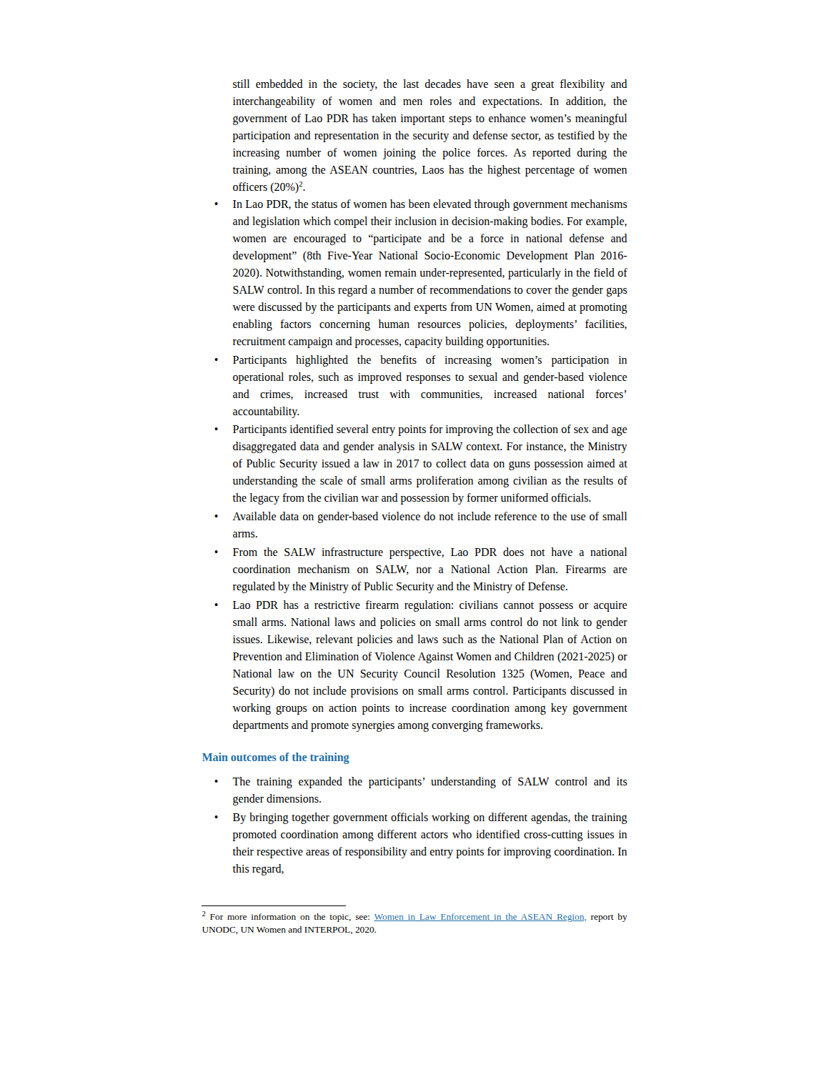still embedded in the society, the last decades have seen a great flexibility and interchangeability of women and men roles and expectations. In addition, the government of Lao PDR has taken important steps to enhance women’s meaningful participation and representation in the security and defense sector, as testified by the increasing number of women joining the police forces. As reported during the training, among the ASEAN countries, Laos has the highest percentage of women officers (20%)2.
In Lao PDR, the status of women has been elevated through government mechanisms and legislation which compel their inclusion in decision-making bodies. For example, women are encouraged to “participate and be a force in national defense and development” (8th Five-Year National Socio-Economic Development Plan 2016-2020). Notwithstanding, women remain under-represented, particularly in the field of SALW control. In this regard a number of recommendations to cover the gender gaps were discussed by the participants and experts from UN Women, aimed at promoting enabling factors concerning human resources policies, deployments’ facilities, recruitment campaign and processes, capacity building opportunities.
Participants highlighted the benefits of increasing women’s participation in operational roles, such as improved responses to sexual and gender-based violence and crimes, increased trust with communities, increased national forces’ accountability.
Participants identified several entry points for improving the collection of sex and age disaggregated data and gender analysis in SALW context. For instance, the Ministry of Public Security issued a law in 2017 to collect data on guns possession aimed at understanding the scale of small arms proliferation among civilian as the results of the legacy from the civilian war and possession by former uniformed officials.
Available data on gender-based violence do not include reference to the use of small arms.
From the SALW infrastructure perspective, Lao PDR does not have a national coordination mechanism on SALW, nor a National Action Plan. Firearms are regulated by the Ministry of Public Security and the Ministry of Defense.
Lao PDR has a restrictive firearm regulation: civilians cannot possess or acquire small arms. National laws and policies on small arms control do not link to gender issues. Likewise, relevant policies and laws such as the National Plan of Action on Prevention and Elimination of Violence Against Women and Children (2021-2025) or National law on the UN Security Council Resolution 1325 (Women, Peace and Security) do not include provisions on small arms control. Participants discussed in working groups on action points to increase coordination among key government departments and promote synergies among converging frameworks.
Main outcomes of the training
The training expanded the participants’ understanding of SALW control and its gender dimensions.
By bringing together government officials working on different agendas, the training promoted coordination among different actors who identified cross-cutting issues in their respective areas of responsibility and entry points for improving coordination. In this regard,
2 For more information on the topic, see: Women in Law Enforcement in the ASEAN Region, report by UNODC, UN Women and INTERPOL, 2020.